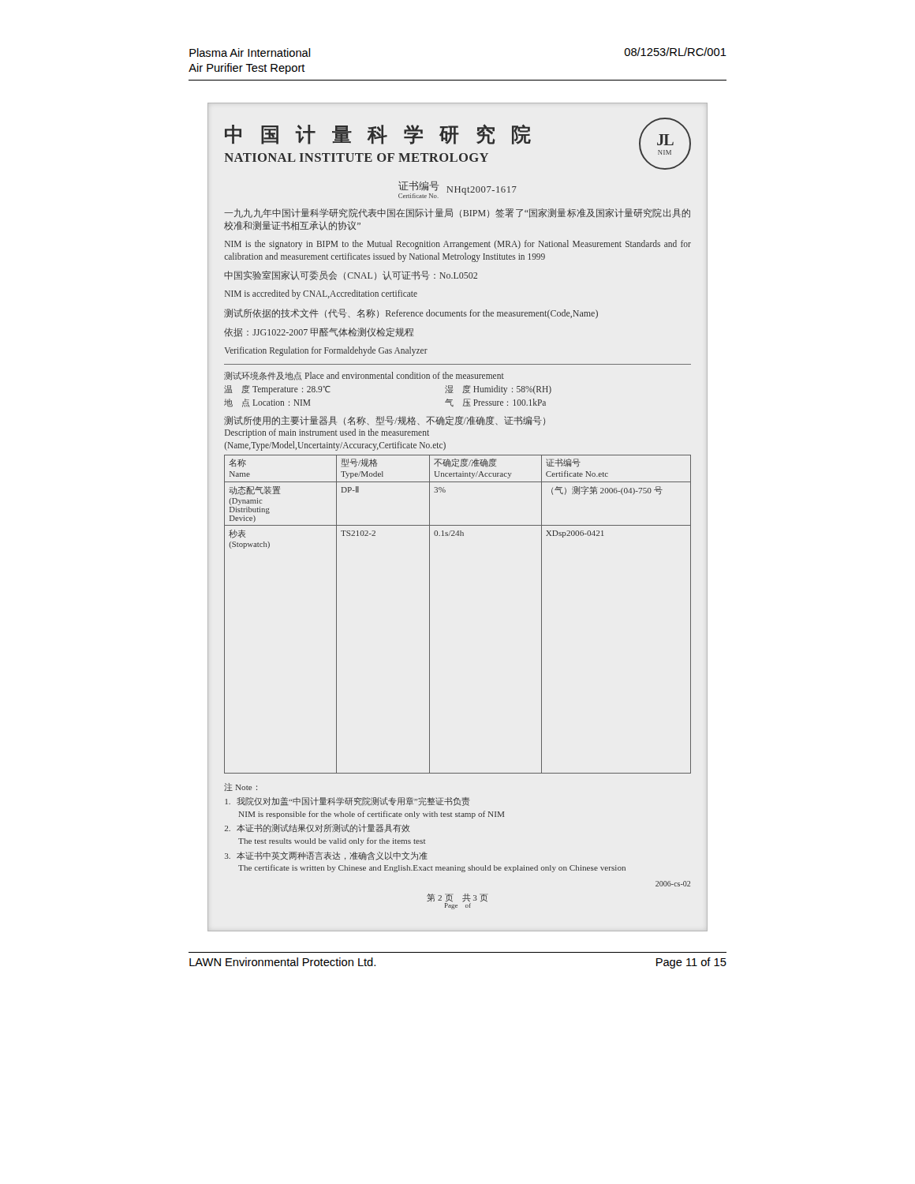Plasma Air International
Air Purifier Test Report
08/1253/RL/RC/001
中 国 计 量 科 学 研 究 院
NATIONAL INSTITUTE OF METROLOGY
JL NIM
证书编号Certificate No. NHqt2007-1617
一九九九年中国计量科学研究院代表中国在国际计量局（BIPM）签署了“国家测量标准及国家计量研究院出具的校准和测量证书相互承认的协议”
NIM is the signatory in BIPM to the Mutual Recognition Arrangement (MRA) for National Measurement Standards and for calibration and measurement certificates issued by National Metrology Institutes in 1999
中国实验室国家认可委员会（CNAL）认可证书号：No.L0502
NIM is accredited by CNAL,Accreditation certificate
测试所依据的技术文件（代号、名称）Reference documents for the measurement(Code,Name)
依据：JJG1022-2007 甲醛气体检测仪检定规程
Verification Regulation for Formaldehyde Gas Analyzer
测试环境条件及地点 Place and environmental condition of the measurement
温　度 Temperature：28.9℃ 湿　度 Humidity：58%(RH)
地　点 Location：NIM 气　压 Pressure：100.1kPa
测试所使用的主要计量器具（名称、型号/规格、不确定度/准确度、证书编号）
Description of main instrument used in the measurement
(Name,Type/Model,Uncertainty/Accuracy,Certificate No.etc)
| 名称 Name | 型号/规格 Type/Model | 不确定度/准确度 Uncertainty/Accuracy | 证书编号 Certificate No.etc |
| --- | --- | --- | --- |
| 动态配气装置 (Dynamic Distributing Device) | DP-Ⅱ | 3% | （气）测字第 2006-(04)-750 号 |
| 秒表 (Stopwatch) | TS2102-2 | 0.1s/24h | XDsp2006-0421 |
注 Note：
1. 我院仅对加盖“中国计量科学研究院测试专用章”完整证书负责 NIM is responsible for the whole of certificate only with test stamp of NIM
2. 本证书的测试结果仅对所测试的计量器具有效 The test results would be valid only for the items test
3. 本证书中英文两种语言表达，准确含义以中文为准 The certificate is written by Chinese and English.Exact meaning should be explained only on Chinese version
2006-cs-02
第 2 页　共 3 页 Page of
LAWN Environmental Protection Ltd.
Page 11 of 15